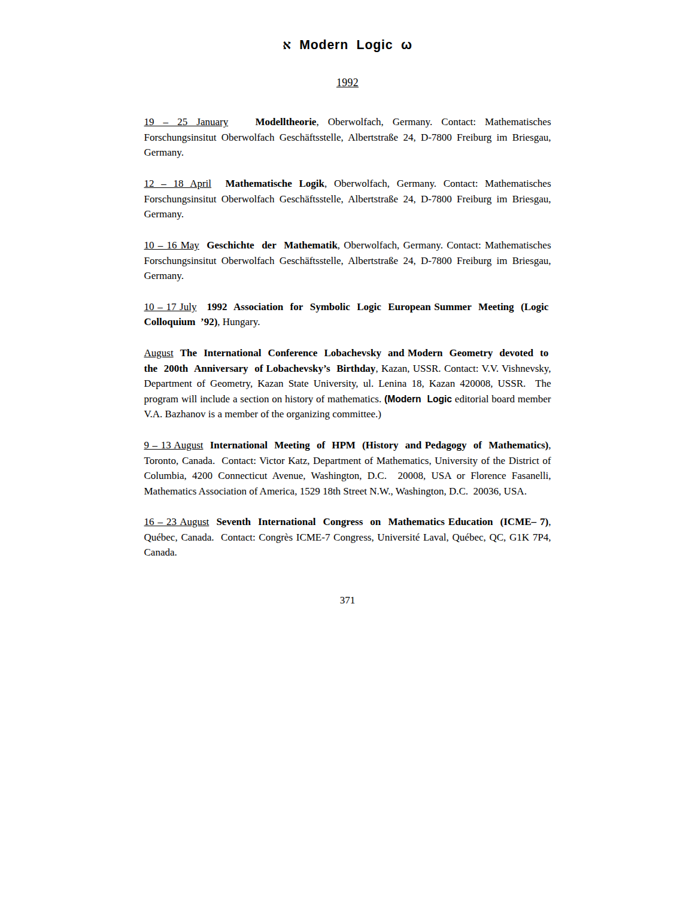א Modern Logic ω
1992
19 – 25 January Modelltheorie, Oberwolfach, Germany. Contact: Mathematisches Forschungsinsitut Oberwolfach Geschäftsstelle, Albertstraße 24, D-7800 Freiburg im Briesgau, Germany.
12 – 18 April Mathematische Logik, Oberwolfach, Germany. Contact: Mathematisches Forschungsinsitut Oberwolfach Geschäftsstelle, Albertstraße 24, D-7800 Freiburg im Briesgau, Germany.
10 – 16 May Geschichte der Mathematik, Oberwolfach, Germany. Contact: Mathematisches Forschungsinsitut Oberwolfach Geschäftsstelle, Albertstraße 24, D-7800 Freiburg im Briesgau, Germany.
10 – 17 July 1992 Association for Symbolic Logic European Summer Meeting (Logic Colloquium ’92), Hungary.
August The International Conference Lobachevsky and Modern Geometry devoted to the 200th Anniversary of Lobachevsky’s Birthday, Kazan, USSR. Contact: V.V. Vishnevsky, Department of Geometry, Kazan State University, ul. Lenina 18, Kazan 420008, USSR. The program will include a section on history of mathematics. (Modern Logic editorial board member V.A. Bazhanov is a member of the organizing committee.)
9 – 13 August International Meeting of HPM (History and Pedagogy of Mathematics), Toronto, Canada. Contact: Victor Katz, Department of Mathematics, University of the District of Columbia, 4200 Connecticut Avenue, Washington, D.C. 20008, USA or Florence Fasanelli, Mathematics Association of America, 1529 18th Street N.W., Washington, D.C. 20036, USA.
16 – 23 August Seventh International Congress on Mathematics Education (ICME– 7), Québec, Canada. Contact: Congrès ICME-7 Congress, Université Laval, Québec, QC, G1K 7P4, Canada.
371